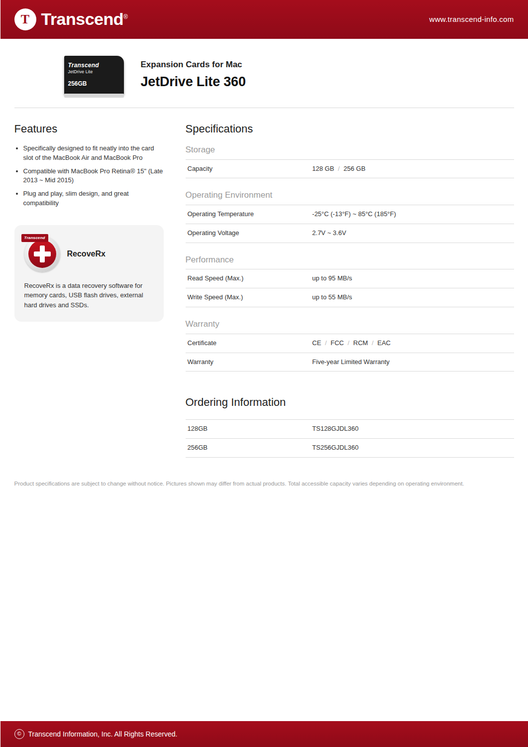T
Transcend®
www.transcend-info.com
Transcend
JetDrive Lite
256GB
Expansion Cards for Mac
JetDrive Lite 360
Features
Specifically designed to fit neatly into the card slot of the MacBook Air and MacBook Pro
Compatible with MacBook Pro Retina® 15" (Late 2013 ~ Mid 2015)
Plug and play, slim design, and great compatibility
Transcend
RecoveRx
RecoveRx is a data recovery software for memory cards, USB flash drives, external hard drives and SSDs.
Specifications
Storage
| Capacity | 128 GB / 256 GB |
Operating Environment
| Operating Temperature | -25°C (-13°F) ~ 85°C (185°F) |
| Operating Voltage | 2.7V ~ 3.6V |
Performance
| Read Speed (Max.) | up to 95 MB/s |
| Write Speed (Max.) | up to 55 MB/s |
Warranty
| Certificate | CE / FCC / RCM / EAC |
| Warranty | Five-year Limited Warranty |
Ordering Information
| 128GB | TS128GJDL360 |
| 256GB | TS256GJDL360 |
Product specifications are subject to change without notice. Pictures shown may differ from actual products. Total accessible capacity varies depending on operating environment.
© Transcend Information, Inc. All Rights Reserved.